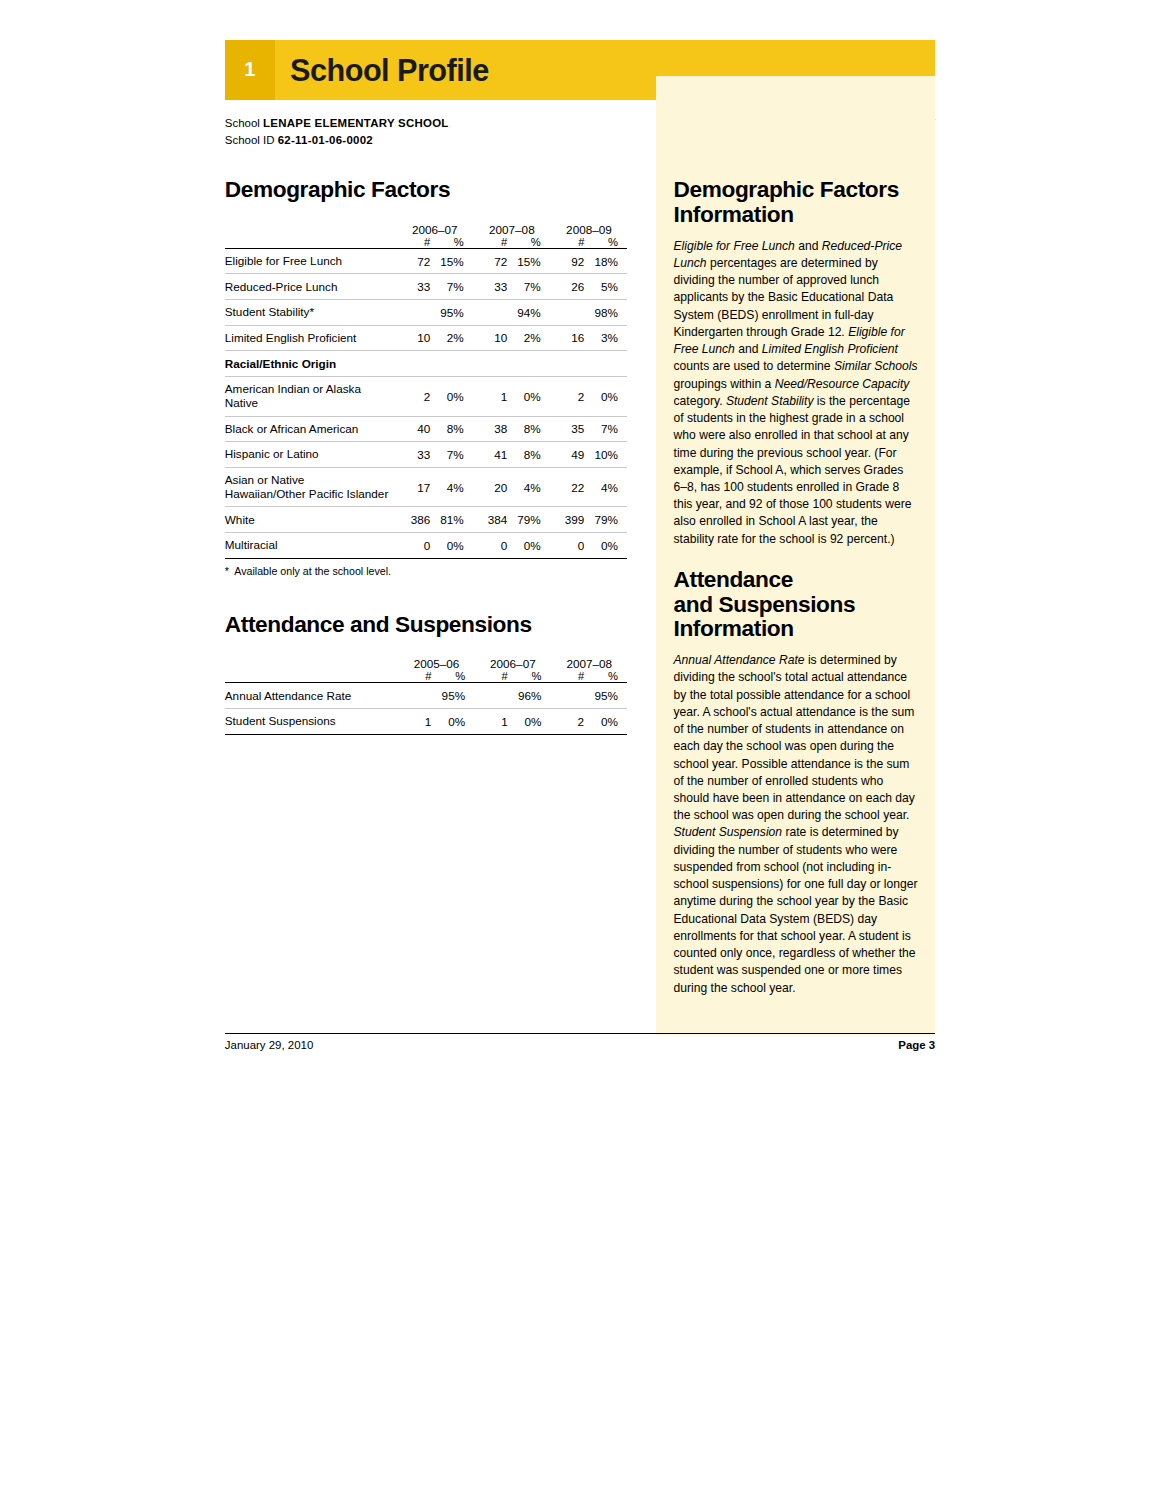1
School Profile
School LENAPE ELEMENTARY SCHOOL
School ID 62-11-01-06-0002
District NEW PALTZ CENTRAL SCHOOL DISTRICT
Demographic Factors
| | 2006–07 | 2007–08 | 2008–09 |
| | # | % | # | % | # | % |
| Eligible for Free Lunch | 72 | 15% | 72 | 15% | 92 | 18% |
| Reduced-Price Lunch | 33 | 7% | 33 | 7% | 26 | 5% |
| Student Stability* | | 95% | | 94% | | 98% |
| Limited English Proficient | 10 | 2% | 10 | 2% | 16 | 3% |
| Racial/Ethnic Origin | |
| American Indian or Alaska Native | 2 | 0% | 1 | 0% | 2 | 0% |
| Black or African American | 40 | 8% | 38 | 8% | 35 | 7% |
| Hispanic or Latino | 33 | 7% | 41 | 8% | 49 | 10% |
| Asian or Native Hawaiian/Other Pacific Islander | 17 | 4% | 20 | 4% | 22 | 4% |
| White | 386 | 81% | 384 | 79% | 399 | 79% |
| Multiracial | 0 | 0% | 0 | 0% | 0 | 0% |
* Available only at the school level.
Attendance and Suspensions
| | 2005–06 | 2006–07 | 2007–08 |
| | # | % | # | % | # | % |
| Annual Attendance Rate | | 95% | | 96% | | 95% |
| Student Suspensions | 1 | 0% | 1 | 0% | 2 | 0% |
Demographic Factors
Information
Eligible for Free Lunch and Reduced-Price Lunch percentages are determined by dividing the number of approved lunch applicants by the Basic Educational Data System (BEDS) enrollment in full-day Kindergarten through Grade 12. Eligible for Free Lunch and Limited English Proficient counts are used to determine Similar Schools groupings within a Need/Resource Capacity category. Student Stability is the percentage of students in the highest grade in a school who were also enrolled in that school at any time during the previous school year. (For example, if School A, which serves Grades 6–8, has 100 students enrolled in Grade 8 this year, and 92 of those 100 students were also enrolled in School A last year, the stability rate for the school is 92 percent.)
Attendance
and Suspensions
Information
Annual Attendance Rate is determined by dividing the school's total actual attendance by the total possible attendance for a school year. A school's actual attendance is the sum of the number of students in attendance on each day the school was open during the school year. Possible attendance is the sum of the number of enrolled students who should have been in attendance on each day the school was open during the school year. Student Suspension rate is determined by dividing the number of students who were suspended from school (not including in-school suspensions) for one full day or longer anytime during the school year by the Basic Educational Data System (BEDS) day enrollments for that school year. A student is counted only once, regardless of whether the student was suspended one or more times during the school year.
January 29, 2010
Page 3